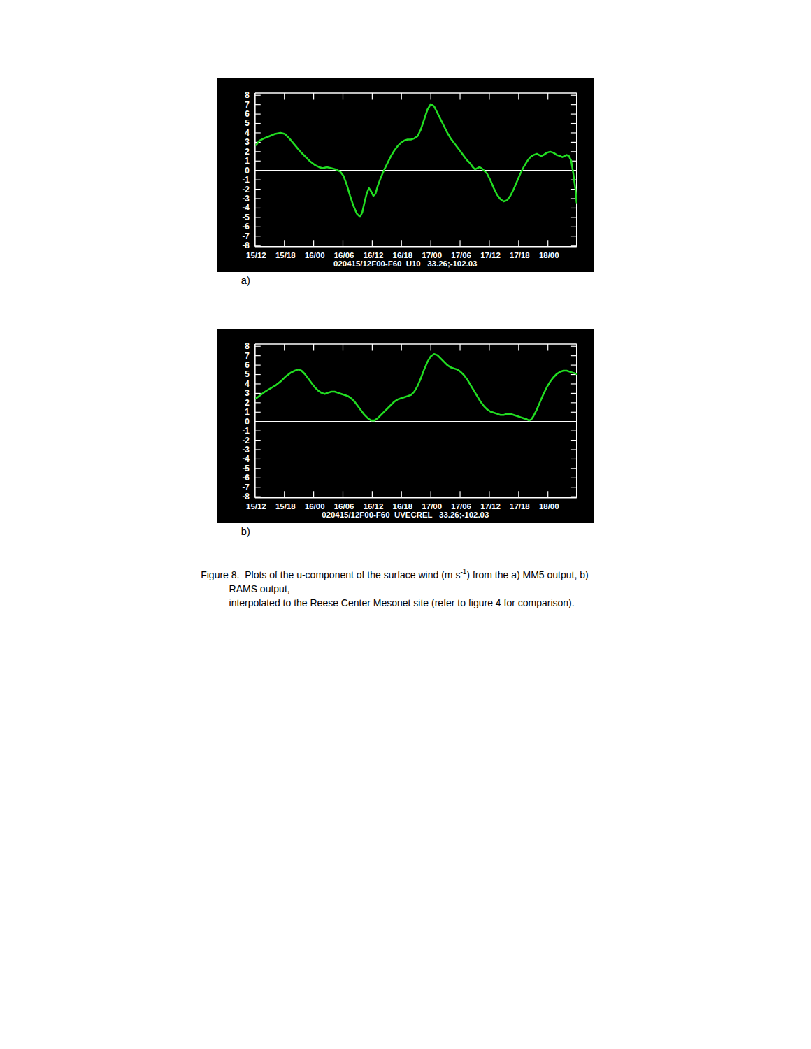8 7 6 5 4 3 2 1 0 -1 -2 -3 -4 -5 -6 -7 -8 15/12 15/18 16/00 16/06 16/12 16/18 17/00 17/06 17/12 17/18 18/00 020415/12F00-F60 U10 33.26;-102.03
a)
8 7 6 5 4 3 2 1 0 -1 -2 -3 -4 -5 -6 -7 -8 15/12 15/18 16/00 16/06 16/12 16/18 17/00 17/06 17/12 17/18 18/00 020415/12F00-F60 UVECREL 33.26;-102.03
b)
Figure 8. Plots of the u-component of the surface wind (m s-1) from the a) MM5 output, b) RAMS output, interpolated to the Reese Center Mesonet site (refer to figure 4 for comparison).